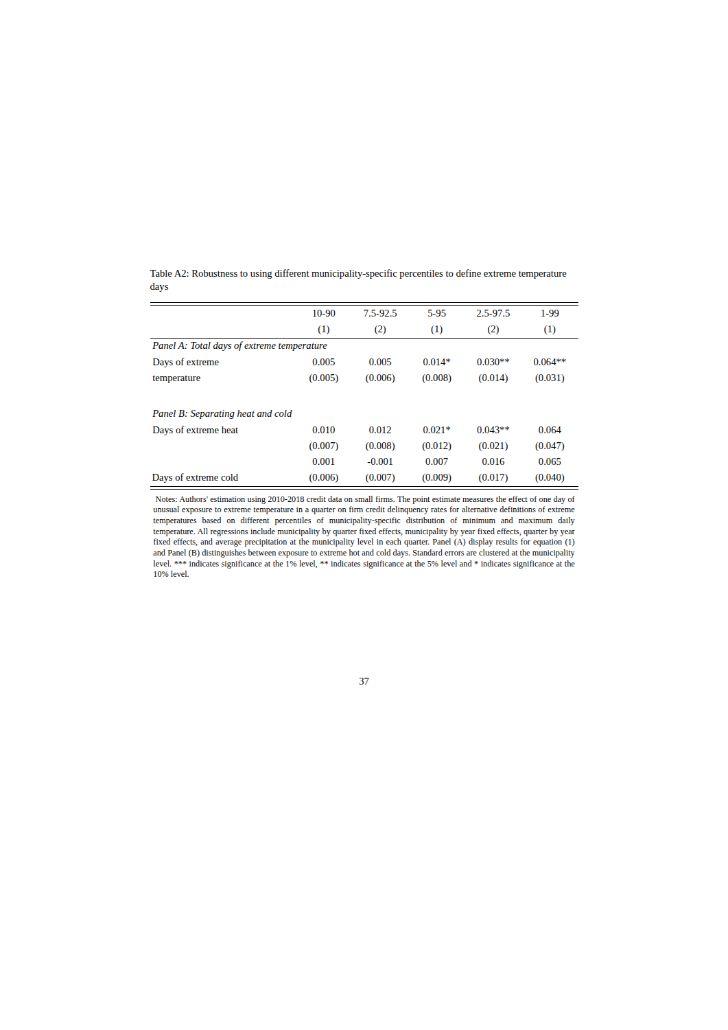Table A2: Robustness to using different municipality-specific percentiles to define extreme temperature days
| | 10-90 | 7.5-92.5 | 5-95 | 2.5-97.5 | 1-99 |
| | (1) | (2) | (1) | (2) | (1) |
| Panel A: Total days of extreme temperature |
| Days of extreme | 0.005 | 0.005 | 0.014* | 0.030** | 0.064** |
| temperature | (0.005) | (0.006) | (0.008) | (0.014) | (0.031) |
| Panel B: Separating heat and cold |
| Days of extreme heat | 0.010 | 0.012 | 0.021* | 0.043** | 0.064 |
| | (0.007) | (0.008) | (0.012) | (0.021) | (0.047) |
| | 0.001 | -0.001 | 0.007 | 0.016 | 0.065 |
| Days of extreme cold | (0.006) | (0.007) | (0.009) | (0.017) | (0.040) |
Notes: Authors' estimation using 2010-2018 credit data on small firms. The point estimate measures the effect of one day of unusual exposure to extreme temperature in a quarter on firm credit delinquency rates for alternative definitions of extreme temperatures based on different percentiles of municipality-specific distribution of minimum and maximum daily temperature. All regressions include municipality by quarter fixed effects, municipality by year fixed effects, quarter by year fixed effects, and average precipitation at the municipality level in each quarter. Panel (A) display results for equation (1) and Panel (B) distinguishes between exposure to extreme hot and cold days. Standard errors are clustered at the municipality level. *** indicates significance at the 1% level, ** indicates significance at the 5% level and * indicates significance at the 10% level.
37